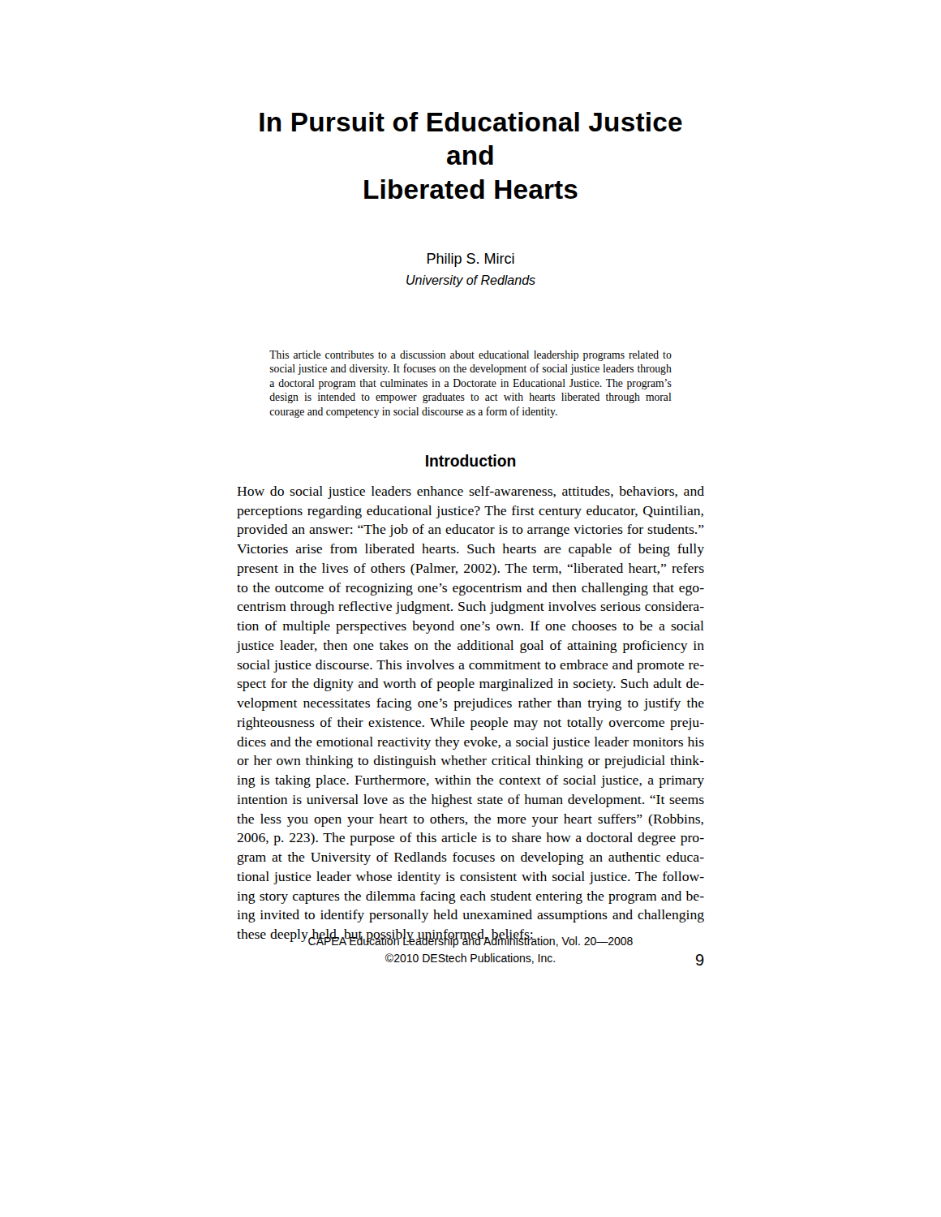In Pursuit of Educational Justice and
Liberated Hearts
Philip S. Mirci
University of Redlands
This article contributes to a discussion about educational leadership programs related to social justice and diversity. It focuses on the development of social justice leaders through a doctoral program that culminates in a Doctorate in Educational Justice. The program’s design is intended to empower graduates to act with hearts liberated through moral courage and competency in social discourse as a form of identity.
Introduction
How do social justice leaders enhance self-awareness, attitudes, behaviors, and perceptions regarding educational justice? The first century educator, Quintilian, provided an answer: “The job of an educator is to arrange victories for students.” Victories arise from liberated hearts. Such hearts are capable of being fully present in the lives of others (Palmer, 2002). The term, “liberated heart,” refers to the outcome of recognizing one’s egocentrism and then challenging that egocentrism through reflective judgment. Such judgment involves serious consideration of multiple perspectives beyond one’s own. If one chooses to be a social justice leader, then one takes on the additional goal of attaining proficiency in social justice discourse. This involves a commitment to embrace and promote respect for the dignity and worth of people marginalized in society. Such adult development necessitates facing one’s prejudices rather than trying to justify the righteousness of their existence. While people may not totally overcome prejudices and the emotional reactivity they evoke, a social justice leader monitors his or her own thinking to distinguish whether critical thinking or prejudicial thinking is taking place. Furthermore, within the context of social justice, a primary intention is universal love as the highest state of human development. “It seems the less you open your heart to others, the more your heart suffers” (Robbins, 2006, p. 223). The purpose of this article is to share how a doctoral degree program at the University of Redlands focuses on developing an authentic educational justice leader whose identity is consistent with social justice. The following story captures the dilemma facing each student entering the program and being invited to identify personally held unexamined assumptions and challenging these deeply held, but possibly uninformed, beliefs:
CAPEA Education Leadership and Administration, Vol. 20—2008
©2010 DEStech Publications, Inc.
9